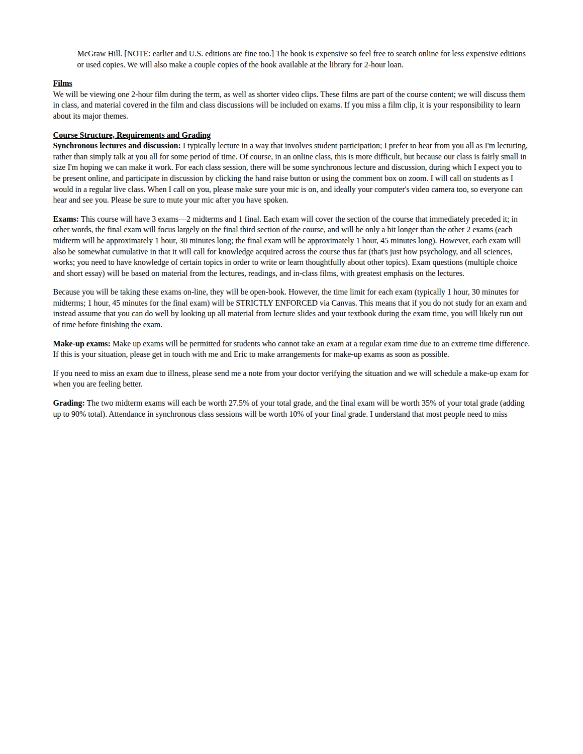McGraw Hill. [NOTE: earlier and U.S. editions are fine too.] The book is expensive so feel free to search online for less expensive editions or used copies. We will also make a couple copies of the book available at the library for 2-hour loan.
Films
We will be viewing one 2-hour film during the term, as well as shorter video clips. These films are part of the course content; we will discuss them in class, and material covered in the film and class discussions will be included on exams. If you miss a film clip, it is your responsibility to learn about its major themes.
Course Structure, Requirements and Grading
Synchronous lectures and discussion: I typically lecture in a way that involves student participation; I prefer to hear from you all as I'm lecturing, rather than simply talk at you all for some period of time. Of course, in an online class, this is more difficult, but because our class is fairly small in size I'm hoping we can make it work. For each class session, there will be some synchronous lecture and discussion, during which I expect you to be present online, and participate in discussion by clicking the hand raise button or using the comment box on zoom. I will call on students as I would in a regular live class. When I call on you, please make sure your mic is on, and ideally your computer's video camera too, so everyone can hear and see you. Please be sure to mute your mic after you have spoken.
Exams: This course will have 3 exams—2 midterms and 1 final. Each exam will cover the section of the course that immediately preceded it; in other words, the final exam will focus largely on the final third section of the course, and will be only a bit longer than the other 2 exams (each midterm will be approximately 1 hour, 30 minutes long; the final exam will be approximately 1 hour, 45 minutes long). However, each exam will also be somewhat cumulative in that it will call for knowledge acquired across the course thus far (that's just how psychology, and all sciences, works; you need to have knowledge of certain topics in order to write or learn thoughtfully about other topics). Exam questions (multiple choice and short essay) will be based on material from the lectures, readings, and in-class films, with greatest emphasis on the lectures.
Because you will be taking these exams on-line, they will be open-book. However, the time limit for each exam (typically 1 hour, 30 minutes for midterms; 1 hour, 45 minutes for the final exam) will be STRICTLY ENFORCED via Canvas. This means that if you do not study for an exam and instead assume that you can do well by looking up all material from lecture slides and your textbook during the exam time, you will likely run out of time before finishing the exam.
Make-up exams: Make up exams will be permitted for students who cannot take an exam at a regular exam time due to an extreme time difference. If this is your situation, please get in touch with me and Eric to make arrangements for make-up exams as soon as possible.
If you need to miss an exam due to illness, please send me a note from your doctor verifying the situation and we will schedule a make-up exam for when you are feeling better.
Grading: The two midterm exams will each be worth 27.5% of your total grade, and the final exam will be worth 35% of your total grade (adding up to 90% total). Attendance in synchronous class sessions will be worth 10% of your final grade. I understand that most people need to miss